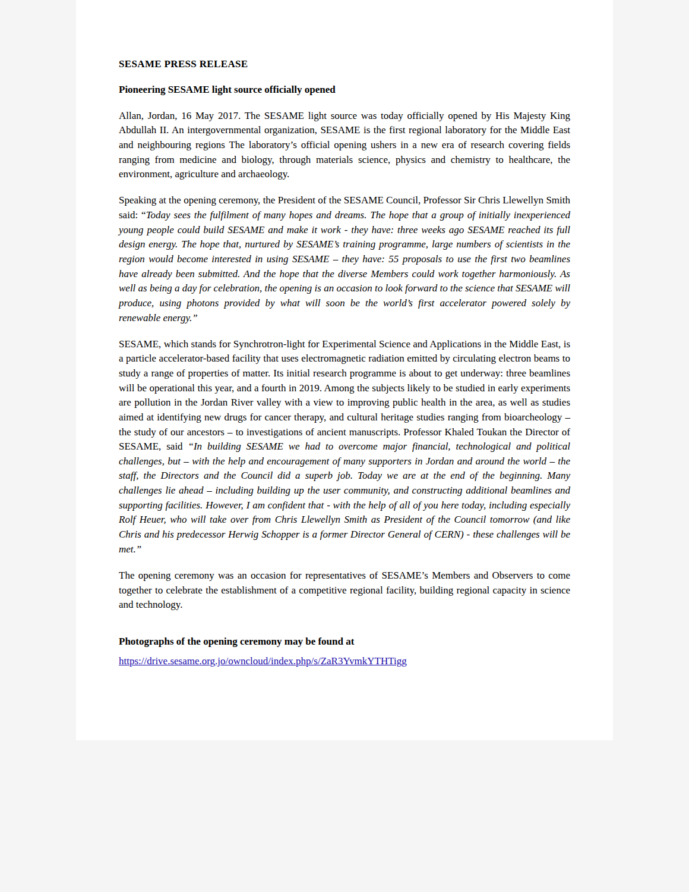SESAME PRESS RELEASE
Pioneering SESAME light source officially opened
Allan, Jordan, 16 May 2017. The SESAME light source was today officially opened by His Majesty King Abdullah II. An intergovernmental organization, SESAME is the first regional laboratory for the Middle East and neighbouring regions The laboratory’s official opening ushers in a new era of research covering fields ranging from medicine and biology, through materials science, physics and chemistry to healthcare, the environment, agriculture and archaeology.
Speaking at the opening ceremony, the President of the SESAME Council, Professor Sir Chris Llewellyn Smith said: “Today sees the fulfilment of many hopes and dreams. The hope that a group of initially inexperienced young people could build SESAME and make it work - they have: three weeks ago SESAME reached its full design energy. The hope that, nurtured by SESAME’s training programme, large numbers of scientists in the region would become interested in using SESAME – they have: 55 proposals to use the first two beamlines have already been submitted. And the hope that the diverse Members could work together harmoniously. As well as being a day for celebration, the opening is an occasion to look forward to the science that SESAME will produce, using photons provided by what will soon be the world’s first accelerator powered solely by renewable energy.”
SESAME, which stands for Synchrotron-light for Experimental Science and Applications in the Middle East, is a particle accelerator-based facility that uses electromagnetic radiation emitted by circulating electron beams to study a range of properties of matter. Its initial research programme is about to get underway: three beamlines will be operational this year, and a fourth in 2019. Among the subjects likely to be studied in early experiments are pollution in the Jordan River valley with a view to improving public health in the area, as well as studies aimed at identifying new drugs for cancer therapy, and cultural heritage studies ranging from bioarcheology – the study of our ancestors – to investigations of ancient manuscripts. Professor Khaled Toukan the Director of SESAME, said “In building SESAME we had to overcome major financial, technological and political challenges, but – with the help and encouragement of many supporters in Jordan and around the world – the staff, the Directors and the Council did a superb job. Today we are at the end of the beginning. Many challenges lie ahead – including building up the user community, and constructing additional beamlines and supporting facilities. However, I am confident that - with the help of all of you here today, including especially Rolf Heuer, who will take over from Chris Llewellyn Smith as President of the Council tomorrow (and like Chris and his predecessor Herwig Schopper is a former Director General of CERN) - these challenges will be met.”
The opening ceremony was an occasion for representatives of SESAME’s Members and Observers to come together to celebrate the establishment of a competitive regional facility, building regional capacity in science and technology.
Photographs of the opening ceremony may be found at
https://drive.sesame.org.jo/owncloud/index.php/s/ZaR3YvmkYTHTigg